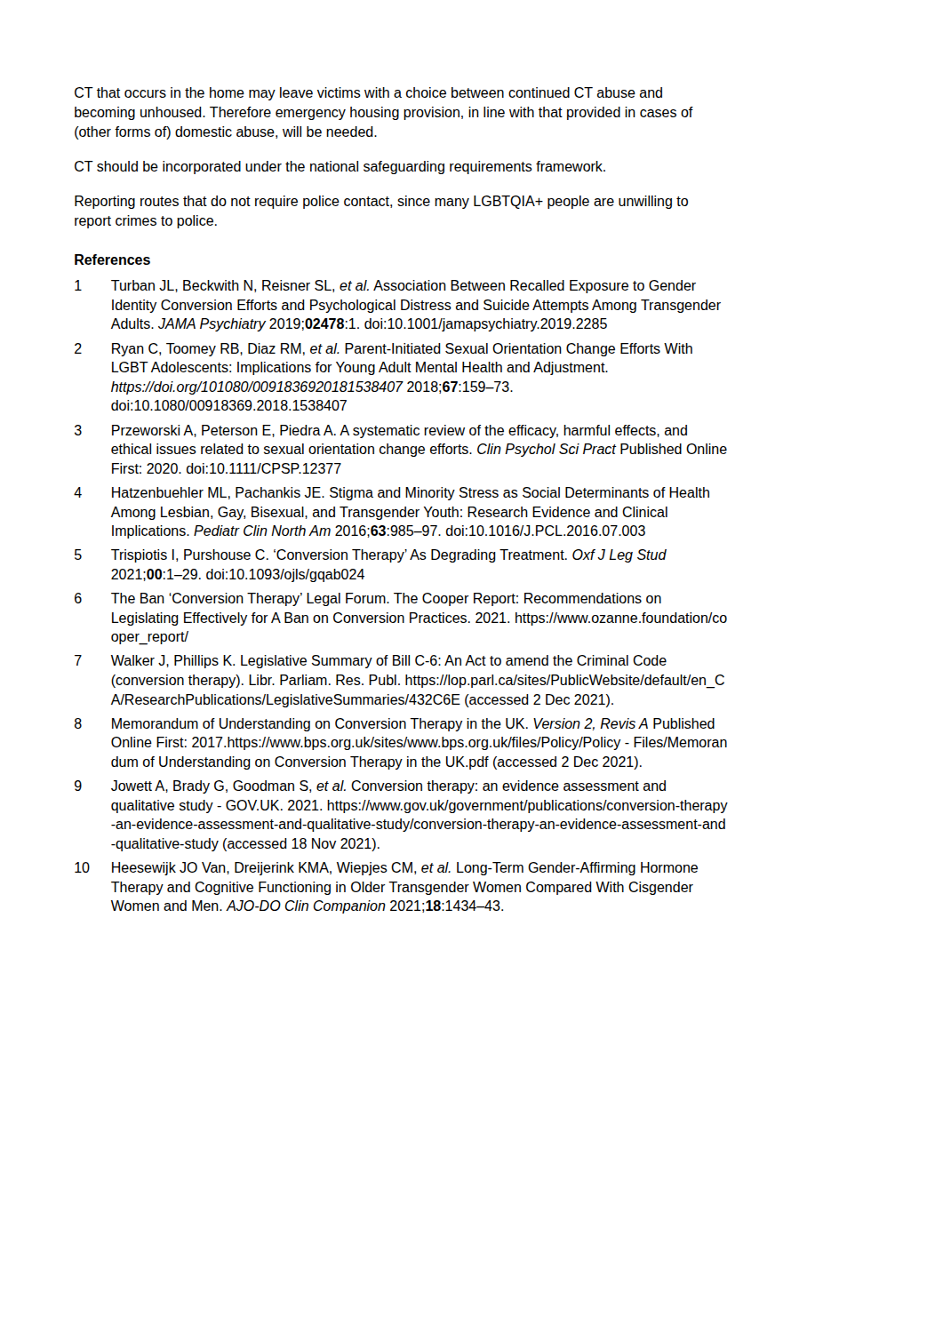CT that occurs in the home may leave victims with a choice between continued CT abuse and becoming unhoused. Therefore emergency housing provision, in line with that provided in cases of (other forms of) domestic abuse, will be needed.
CT should be incorporated under the national safeguarding requirements framework.
Reporting routes that do not require police contact, since many LGBTQIA+ people are unwilling to report crimes to police.
References
1 Turban JL, Beckwith N, Reisner SL, et al. Association Between Recalled Exposure to Gender Identity Conversion Efforts and Psychological Distress and Suicide Attempts Among Transgender Adults. JAMA Psychiatry 2019;02478:1. doi:10.1001/jamapsychiatry.2019.2285
2 Ryan C, Toomey RB, Diaz RM, et al. Parent-Initiated Sexual Orientation Change Efforts With LGBT Adolescents: Implications for Young Adult Mental Health and Adjustment. https://doi.org/101080/0091836920181538407 2018;67:159–73. doi:10.1080/00918369.2018.1538407
3 Przeworski A, Peterson E, Piedra A. A systematic review of the efficacy, harmful effects, and ethical issues related to sexual orientation change efforts. Clin Psychol Sci Pract Published Online First: 2020. doi:10.1111/CPSP.12377
4 Hatzenbuehler ML, Pachankis JE. Stigma and Minority Stress as Social Determinants of Health Among Lesbian, Gay, Bisexual, and Transgender Youth: Research Evidence and Clinical Implications. Pediatr Clin North Am 2016;63:985–97. doi:10.1016/J.PCL.2016.07.003
5 Trispiotis I, Purshouse C. ‘Conversion Therapy’ As Degrading Treatment. Oxf J Leg Stud 2021;00:1–29. doi:10.1093/ojls/gqab024
6 The Ban ‘Conversion Therapy’ Legal Forum. The Cooper Report: Recommendations on Legislating Effectively for A Ban on Conversion Practices. 2021. https://www.ozanne.foundation/cooper_report/
7 Walker J, Phillips K. Legislative Summary of Bill C-6: An Act to amend the Criminal Code (conversion therapy). Libr. Parliam. Res. Publ. https://lop.parl.ca/sites/PublicWebsite/default/en_CA/ResearchPublications/LegislativeSummaries/432C6E (accessed 2 Dec 2021).
8 Memorandum of Understanding on Conversion Therapy in the UK. Version 2, Revis A Published Online First: 2017.https://www.bps.org.uk/sites/www.bps.org.uk/files/Policy/Policy - Files/Memorandum of Understanding on Conversion Therapy in the UK.pdf (accessed 2 Dec 2021).
9 Jowett A, Brady G, Goodman S, et al. Conversion therapy: an evidence assessment and qualitative study - GOV.UK. 2021. https://www.gov.uk/government/publications/conversion-therapy-an-evidence-assessment-and-qualitative-study/conversion-therapy-an-evidence-assessment-and-qualitative-study (accessed 18 Nov 2021).
10 Heesewijk JO Van, Dreijerink KMA, Wiepjes CM, et al. Long-Term Gender-Affirming Hormone Therapy and Cognitive Functioning in Older Transgender Women Compared With Cisgender Women and Men. AJO-DO Clin Companion 2021;18:1434–43.